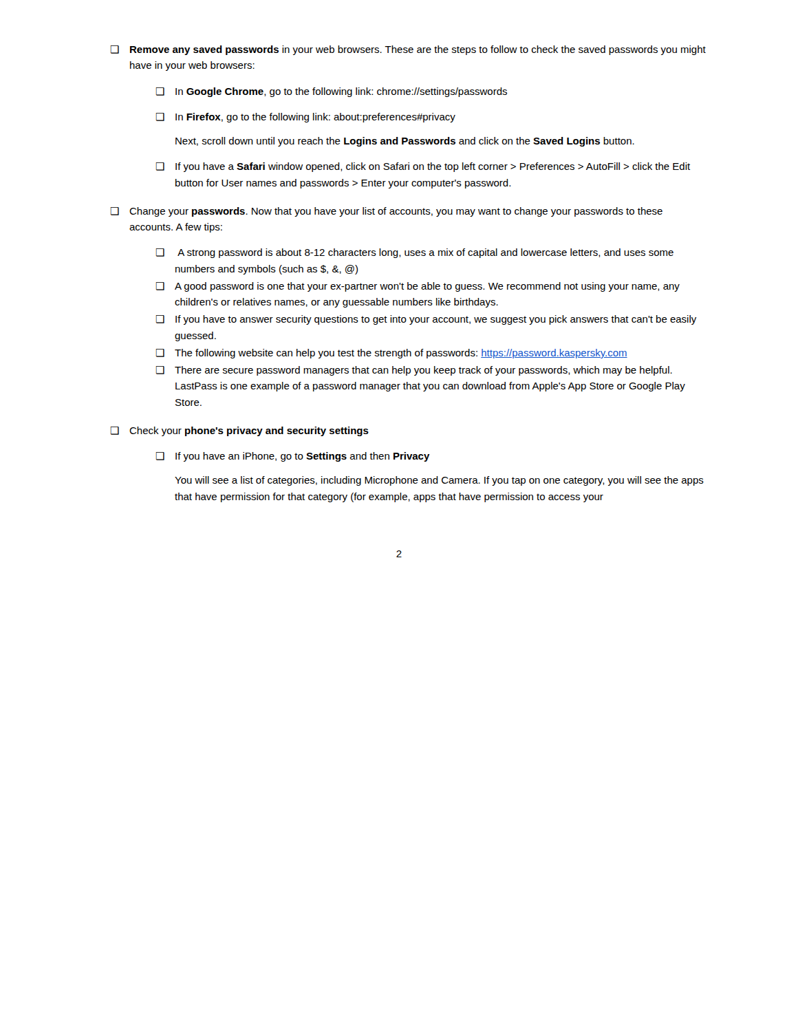Remove any saved passwords in your web browsers. These are the steps to follow to check the saved passwords you might have in your web browsers:
In Google Chrome, go to the following link: chrome://settings/passwords
In Firefox, go to the following link: about:preferences#privacy
Next, scroll down until you reach the Logins and Passwords and click on the Saved Logins button.
If you have a Safari window opened, click on Safari on the top left corner > Preferences > AutoFill > click the Edit button for User names and passwords > Enter your computer's password.
Change your passwords. Now that you have your list of accounts, you may want to change your passwords to these accounts. A few tips:
A strong password is about 8-12 characters long, uses a mix of capital and lowercase letters, and uses some numbers and symbols (such as $, &, @)
A good password is one that your ex-partner won't be able to guess. We recommend not using your name, any children's or relatives names, or any guessable numbers like birthdays.
If you have to answer security questions to get into your account, we suggest you pick answers that can't be easily guessed.
The following website can help you test the strength of passwords: https://password.kaspersky.com
There are secure password managers that can help you keep track of your passwords, which may be helpful. LastPass is one example of a password manager that you can download from Apple's App Store or Google Play Store.
Check your phone's privacy and security settings
If you have an iPhone, go to Settings and then Privacy
You will see a list of categories, including Microphone and Camera. If you tap on one category, you will see the apps that have permission for that category (for example, apps that have permission to access your
2